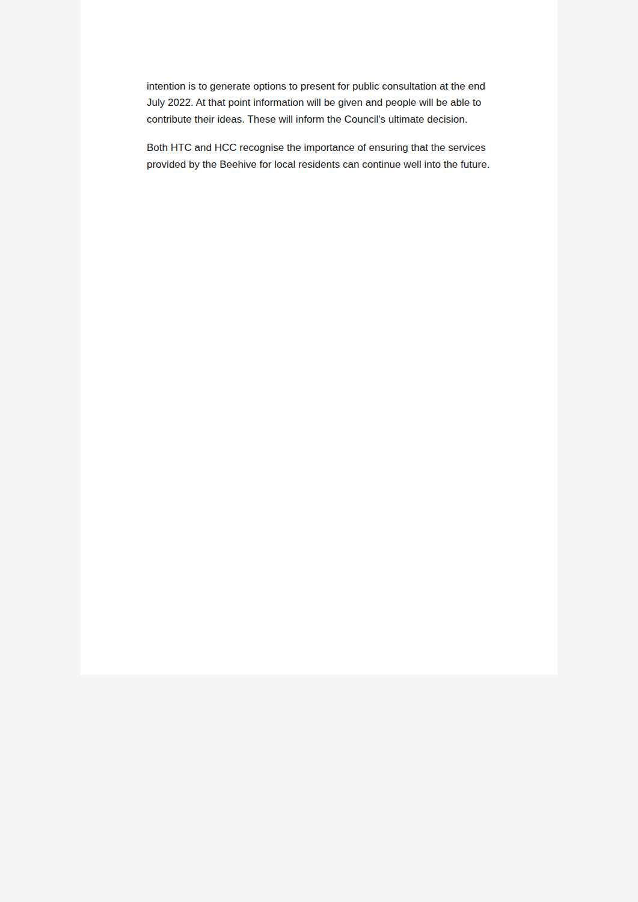intention is to generate options to present for public consultation at the end July 2022. At that point information will be given and people will be able to contribute their ideas. These will inform the Council's ultimate decision.
Both HTC and HCC recognise the importance of ensuring that the services provided by the Beehive for local residents can continue well into the future.